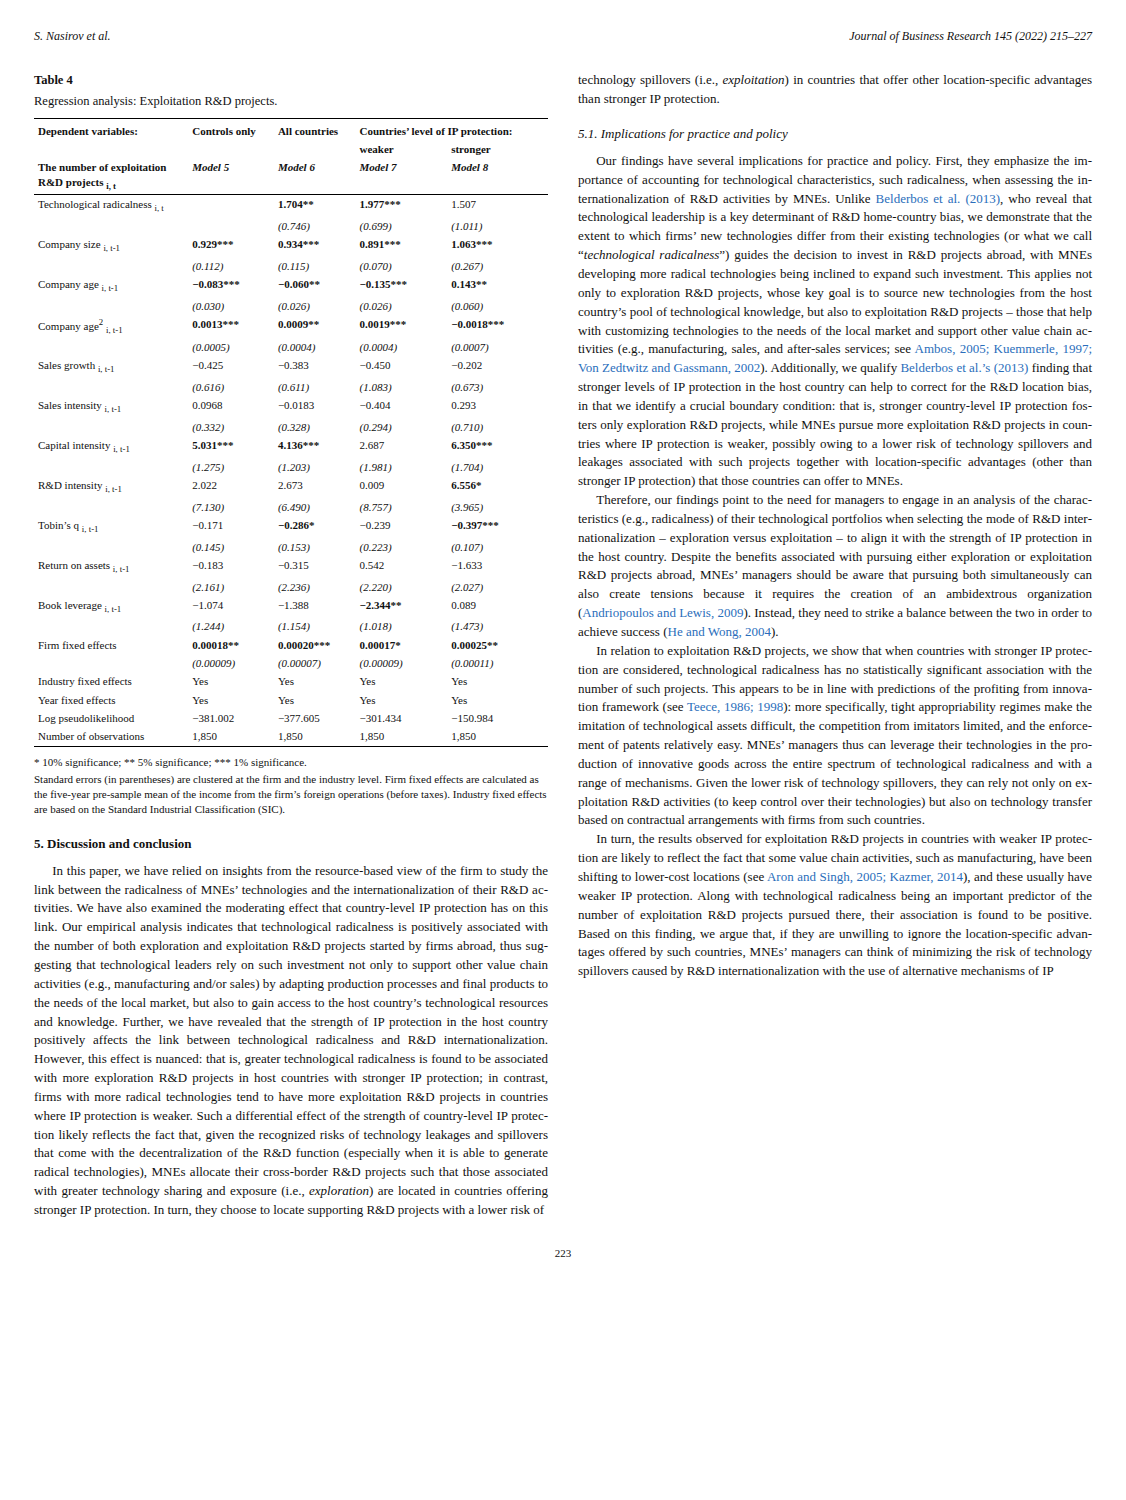S. Nasirov et al.
Journal of Business Research 145 (2022) 215–227
Table 4
Regression analysis: Exploitation R&D projects.
| Dependent variables: | Controls only | All countries | Countries’ level of IP protection: |
| --- | --- | --- | --- |
| weaker | stronger |
| The number of exploitation R&D projects i, t | Model 5 | Model 6 | Model 7 | Model 8 |
| Technological radicalness i, t | | 1.704** | 1.977*** | 1.507 |
| | | (0.746) | (0.699) | (1.011) |
| Company size i, t-1 | 0.929*** | 0.934*** | 0.891*** | 1.063*** |
| | (0.112) | (0.115) | (0.070) | (0.267) |
| Company age i, t-1 | −0.083*** | −0.060** | −0.135*** | 0.143** |
| | (0.030) | (0.026) | (0.026) | (0.060) |
| Company age 2 i, t-1 | 0.0013*** | 0.0009** | 0.0019*** | −0.0018*** |
| | (0.0005) | (0.0004) | (0.0004) | (0.0007) |
| Sales growth i, t-1 | −0.425 | −0.383 | −0.450 | −0.202 |
| | (0.616) | (0.611) | (1.083) | (0.673) |
| Sales intensity i, t-1 | 0.0968 | −0.0183 | −0.404 | 0.293 |
| | (0.332) | (0.328) | (0.294) | (0.710) |
| Capital intensity i, t-1 | 5.031*** | 4.136*** | 2.687 | 6.350*** |
| | (1.275) | (1.203) | (1.981) | (1.704) |
| R&D intensity i, t-1 | 2.022 | 2.673 | 0.009 | 6.556* |
| | (7.130) | (6.490) | (8.757) | (3.965) |
| Tobin’s q i, t-1 | −0.171 | −0.286* | −0.239 | −0.397*** |
| | (0.145) | (0.153) | (0.223) | (0.107) |
| Return on assets i, t-1 | −0.183 | −0.315 | 0.542 | −1.633 |
| | (2.161) | (2.236) | (2.220) | (2.027) |
| Book leverage i, t-1 | −1.074 | −1.388 | −2.344** | 0.089 |
| | (1.244) | (1.154) | (1.018) | (1.473) |
| Firm fixed effects | 0.00018** | 0.00020*** | 0.00017* | 0.00025** |
| | (0.00009) | (0.00007) | (0.00009) | (0.00011) |
| Industry fixed effects | Yes | Yes | Yes | Yes |
| Year fixed effects | Yes | Yes | Yes | Yes |
| Log pseudolikelihood | −381.002 | −377.605 | −301.434 | −150.984 |
| Number of observations | 1,850 | 1,850 | 1,850 | 1,850 |
* 10% significance; ** 5% significance; *** 1% significance.
Standard errors (in parentheses) are clustered at the firm and the industry level. Firm fixed effects are calculated as the five-year pre-sample mean of the income from the firm’s foreign operations (before taxes). Industry fixed effects are based on the Standard Industrial Classification (SIC).
5. Discussion and conclusion
In this paper, we have relied on insights from the resource-based view of the firm to study the link between the radicalness of MNEs’ technologies and the internationalization of their R&D activities. We have also examined the moderating effect that country-level IP protection has on this link. Our empirical analysis indicates that technological radicalness is positively associated with the number of both exploration and exploitation R&D projects started by firms abroad, thus suggesting that technological leaders rely on such investment not only to support other value chain activities (e.g., manufacturing and/or sales) by adapting production processes and final products to the needs of the local market, but also to gain access to the host country’s technological resources and knowledge. Further, we have revealed that the strength of IP protection in the host country positively affects the link between technological radicalness and R&D internationalization. However, this effect is nuanced: that is, greater technological radicalness is found to be associated with more exploration R&D projects in host countries with stronger IP protection; in contrast, firms with more radical technologies tend to have more exploitation R&D projects in countries where IP protection is weaker. Such a differential effect of the strength of country-level IP protection likely reflects the fact that, given the recognized risks of technology leakages and spillovers that come with the decentralization of the R&D function (especially when it is able to generate radical technologies), MNEs allocate their cross-border R&D projects such that those associated with greater technology sharing and exposure (i.e., exploration) are located in countries offering stronger IP protection. In turn, they choose to locate supporting R&D projects with a lower risk of
technology spillovers (i.e., exploitation) in countries that offer other location-specific advantages than stronger IP protection.
5.1. Implications for practice and policy
Our findings have several implications for practice and policy. First, they emphasize the importance of accounting for technological characteristics, such radicalness, when assessing the internationalization of R&D activities by MNEs. Unlike Belderbos et al. (2013), who reveal that technological leadership is a key determinant of R&D home-country bias, we demonstrate that the extent to which firms’ new technologies differ from their existing technologies (or what we call “technological radicalness”) guides the decision to invest in R&D projects abroad, with MNEs developing more radical technologies being inclined to expand such investment. This applies not only to exploration R&D projects, whose key goal is to source new technologies from the host country’s pool of technological knowledge, but also to exploitation R&D projects – those that help with customizing technologies to the needs of the local market and support other value chain activities (e.g., manufacturing, sales, and after-sales services; see Ambos, 2005; Kuemmerle, 1997; Von Zedtwitz and Gassmann, 2002). Additionally, we qualify Belderbos et al.’s (2013) finding that stronger levels of IP protection in the host country can help to correct for the R&D location bias, in that we identify a crucial boundary condition: that is, stronger country-level IP protection fosters only exploration R&D projects, while MNEs pursue more exploitation R&D projects in countries where IP protection is weaker, possibly owing to a lower risk of technology spillovers and leakages associated with such projects together with location-specific advantages (other than stronger IP protection) that those countries can offer to MNEs.
Therefore, our findings point to the need for managers to engage in an analysis of the characteristics (e.g., radicalness) of their technological portfolios when selecting the mode of R&D internationalization – exploration versus exploitation – to align it with the strength of IP protection in the host country. Despite the benefits associated with pursuing either exploration or exploitation R&D projects abroad, MNEs’ managers should be aware that pursuing both simultaneously can also create tensions because it requires the creation of an ambidextrous organization (Andriopoulos and Lewis, 2009). Instead, they need to strike a balance between the two in order to achieve success (He and Wong, 2004).
In relation to exploitation R&D projects, we show that when countries with stronger IP protection are considered, technological radicalness has no statistically significant association with the number of such projects. This appears to be in line with predictions of the profiting from innovation framework (see Teece, 1986; 1998): more specifically, tight appropriability regimes make the imitation of technological assets difficult, the competition from imitators limited, and the enforcement of patents relatively easy. MNEs’ managers thus can leverage their technologies in the production of innovative goods across the entire spectrum of technological radicalness and with a range of mechanisms. Given the lower risk of technology spillovers, they can rely not only on exploitation R&D activities (to keep control over their technologies) but also on technology transfer based on contractual arrangements with firms from such countries.
In turn, the results observed for exploitation R&D projects in countries with weaker IP protection are likely to reflect the fact that some value chain activities, such as manufacturing, have been shifting to lower-cost locations (see Aron and Singh, 2005; Kazmer, 2014), and these usually have weaker IP protection. Along with technological radicalness being an important predictor of the number of exploitation R&D projects pursued there, their association is found to be positive. Based on this finding, we argue that, if they are unwilling to ignore the location-specific advantages offered by such countries, MNEs’ managers can think of minimizing the risk of technology spillovers caused by R&D internationalization with the use of alternative mechanisms of IP
223